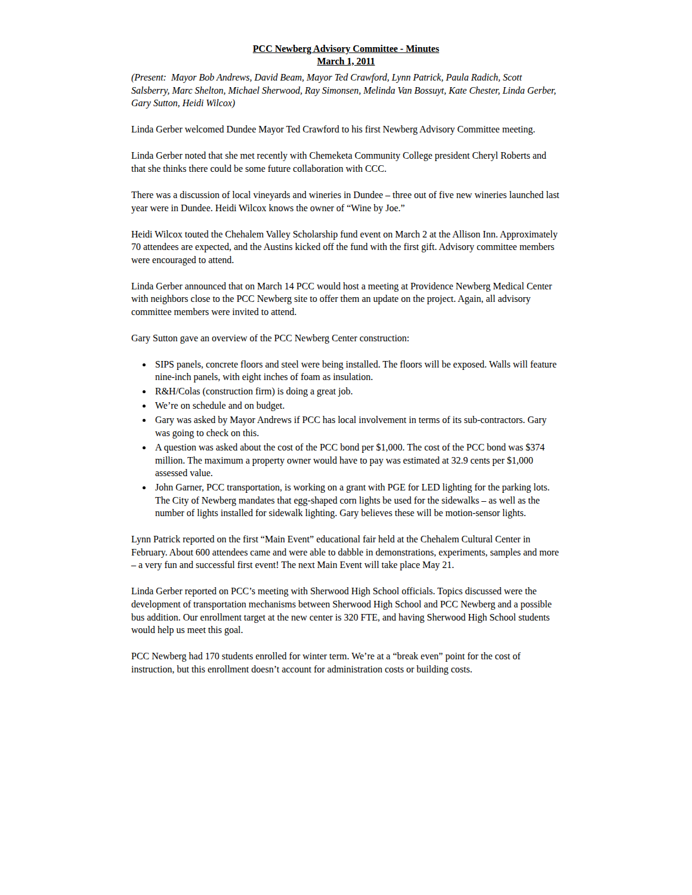PCC Newberg Advisory Committee - MinutesMarch 1, 2011
(Present: Mayor Bob Andrews, David Beam, Mayor Ted Crawford, Lynn Patrick, Paula Radich, Scott Salsberry, Marc Shelton, Michael Sherwood, Ray Simonsen, Melinda Van Bossuyt, Kate Chester, Linda Gerber, Gary Sutton, Heidi Wilcox)
Linda Gerber welcomed Dundee Mayor Ted Crawford to his first Newberg Advisory Committee meeting.
Linda Gerber noted that she met recently with Chemeketa Community College president Cheryl Roberts and that she thinks there could be some future collaboration with CCC.
There was a discussion of local vineyards and wineries in Dundee – three out of five new wineries launched last year were in Dundee. Heidi Wilcox knows the owner of “Wine by Joe.”
Heidi Wilcox touted the Chehalem Valley Scholarship fund event on March 2 at the Allison Inn. Approximately 70 attendees are expected, and the Austins kicked off the fund with the first gift. Advisory committee members were encouraged to attend.
Linda Gerber announced that on March 14 PCC would host a meeting at Providence Newberg Medical Center with neighbors close to the PCC Newberg site to offer them an update on the project. Again, all advisory committee members were invited to attend.
Gary Sutton gave an overview of the PCC Newberg Center construction:
SIPS panels, concrete floors and steel were being installed. The floors will be exposed. Walls will feature nine-inch panels, with eight inches of foam as insulation.
R&H/Colas (construction firm) is doing a great job.
We’re on schedule and on budget.
Gary was asked by Mayor Andrews if PCC has local involvement in terms of its sub-contractors. Gary was going to check on this.
A question was asked about the cost of the PCC bond per $1,000. The cost of the PCC bond was $374 million. The maximum a property owner would have to pay was estimated at 32.9 cents per $1,000 assessed value.
John Garner, PCC transportation, is working on a grant with PGE for LED lighting for the parking lots. The City of Newberg mandates that egg-shaped corn lights be used for the sidewalks – as well as the number of lights installed for sidewalk lighting. Gary believes these will be motion-sensor lights.
Lynn Patrick reported on the first “Main Event” educational fair held at the Chehalem Cultural Center in February. About 600 attendees came and were able to dabble in demonstrations, experiments, samples and more – a very fun and successful first event! The next Main Event will take place May 21.
Linda Gerber reported on PCC’s meeting with Sherwood High School officials. Topics discussed were the development of transportation mechanisms between Sherwood High School and PCC Newberg and a possible bus addition. Our enrollment target at the new center is 320 FTE, and having Sherwood High School students would help us meet this goal.
PCC Newberg had 170 students enrolled for winter term. We’re at a “break even” point for the cost of instruction, but this enrollment doesn’t account for administration costs or building costs.